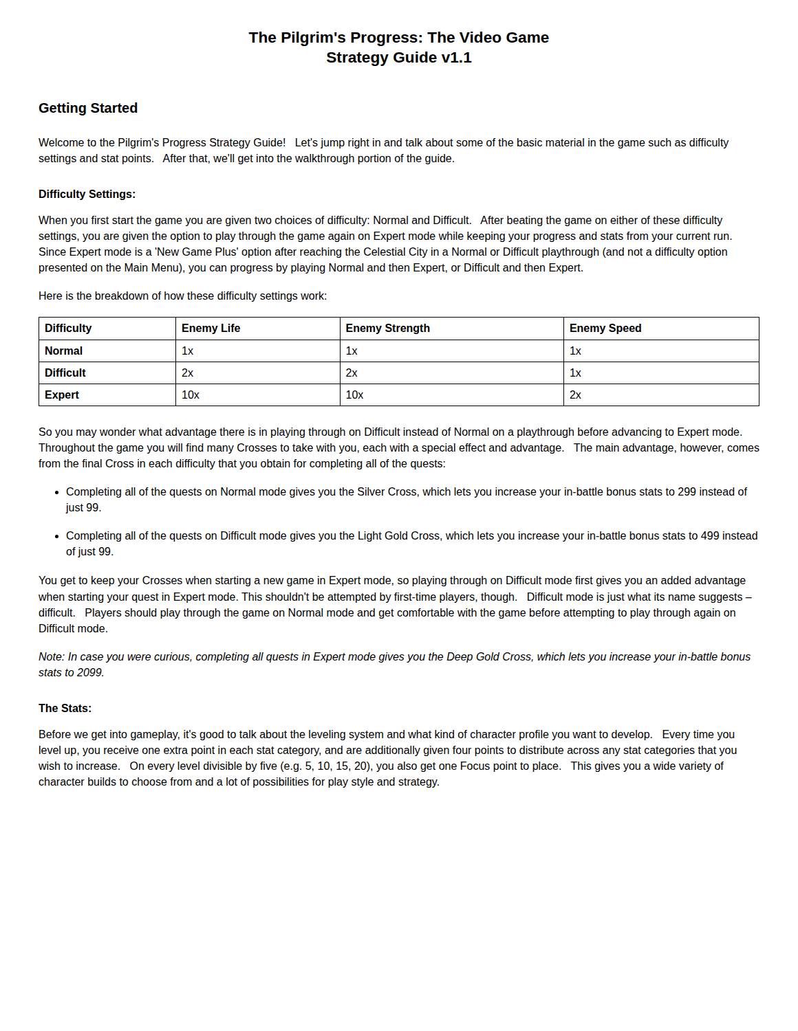The Pilgrim's Progress: The Video GameStrategy Guide v1.1
Getting Started
Welcome to the Pilgrim's Progress Strategy Guide! Let's jump right in and talk about some of the basic material in the game such as difficulty settings and stat points. After that, we'll get into the walkthrough portion of the guide.
Difficulty Settings:
When you first start the game you are given two choices of difficulty: Normal and Difficult. After beating the game on either of these difficulty settings, you are given the option to play through the game again on Expert mode while keeping your progress and stats from your current run. Since Expert mode is a 'New Game Plus' option after reaching the Celestial City in a Normal or Difficult playthrough (and not a difficulty option presented on the Main Menu), you can progress by playing Normal and then Expert, or Difficult and then Expert.
Here is the breakdown of how these difficulty settings work:
| Difficulty | Enemy Life | Enemy Strength | Enemy Speed |
| --- | --- | --- | --- |
| Normal | 1x | 1x | 1x |
| Difficult | 2x | 2x | 1x |
| Expert | 10x | 10x | 2x |
So you may wonder what advantage there is in playing through on Difficult instead of Normal on a playthrough before advancing to Expert mode. Throughout the game you will find many Crosses to take with you, each with a special effect and advantage. The main advantage, however, comes from the final Cross in each difficulty that you obtain for completing all of the quests:
Completing all of the quests on Normal mode gives you the Silver Cross, which lets you increase your in-battle bonus stats to 299 instead of just 99.
Completing all of the quests on Difficult mode gives you the Light Gold Cross, which lets you increase your in-battle bonus stats to 499 instead of just 99.
You get to keep your Crosses when starting a new game in Expert mode, so playing through on Difficult mode first gives you an added advantage when starting your quest in Expert mode. This shouldn't be attempted by first-time players, though. Difficult mode is just what its name suggests – difficult. Players should play through the game on Normal mode and get comfortable with the game before attempting to play through again on Difficult mode.
Note: In case you were curious, completing all quests in Expert mode gives you the Deep Gold Cross, which lets you increase your in-battle bonus stats to 2099.
The Stats:
Before we get into gameplay, it's good to talk about the leveling system and what kind of character profile you want to develop. Every time you level up, you receive one extra point in each stat category, and are additionally given four points to distribute across any stat categories that you wish to increase. On every level divisible by five (e.g. 5, 10, 15, 20), you also get one Focus point to place. This gives you a wide variety of character builds to choose from and a lot of possibilities for play style and strategy.